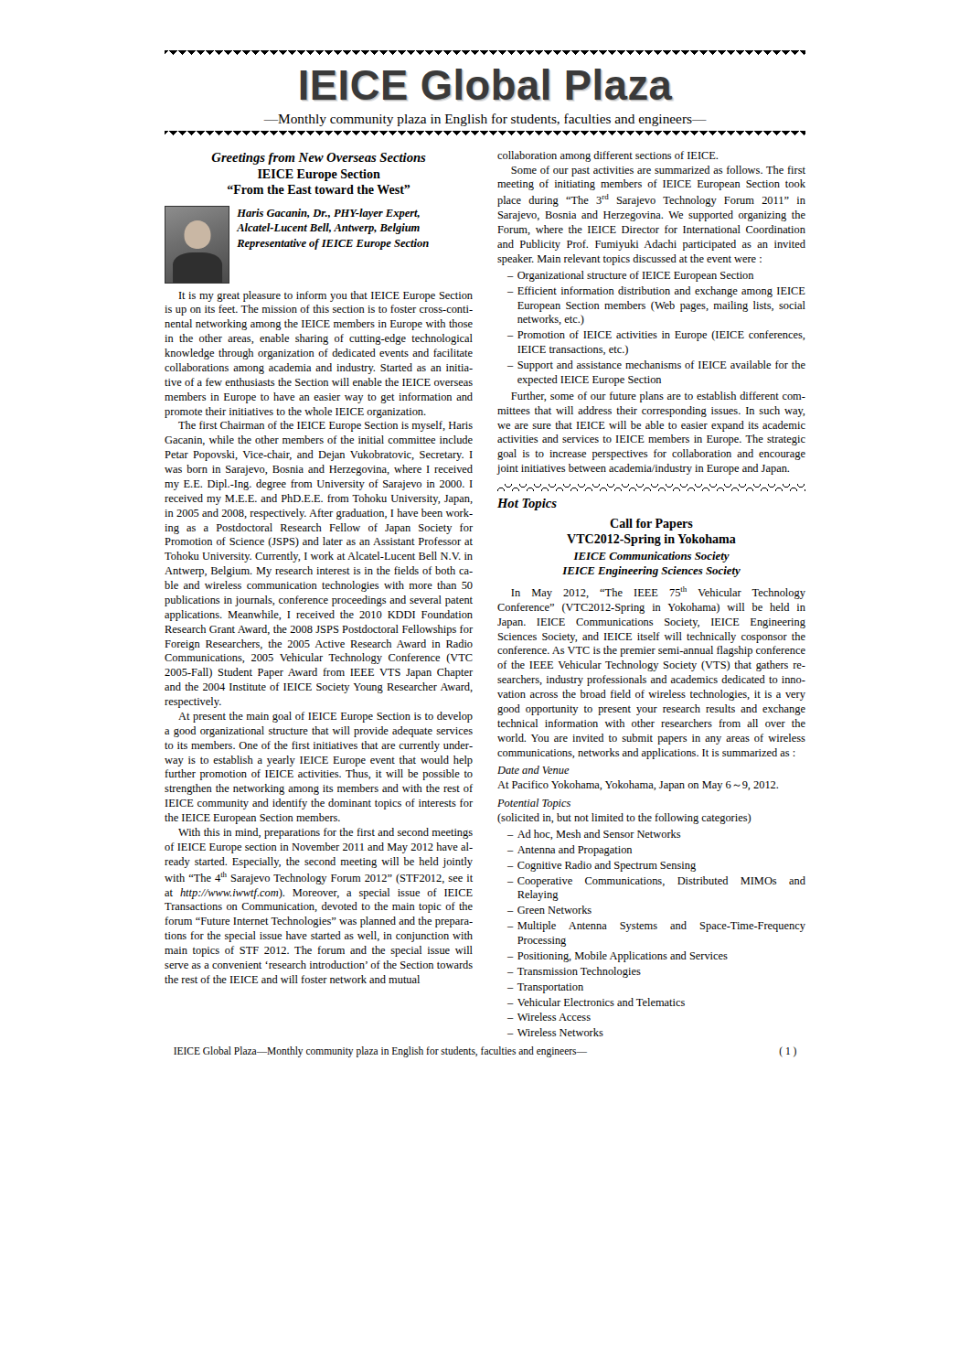IEICE Global Plaza
―Monthly community plaza in English for students, faculties and engineers―
Greetings from New Overseas Sections
IEICE Europe Section
“From the East toward the West”
Haris Gacanin, Dr., PHY-layer Expert,
Alcatel-Lucent Bell, Antwerp, Belgium
Representative of IEICE Europe Section
It is my great pleasure to inform you that IEICE Europe Section is up on its feet. The mission of this section is to foster cross-continental networking among the IEICE members in Europe with those in the other areas, enable sharing of cutting-edge technological knowledge through organization of dedicated events and facilitate collaborations among academia and industry. Started as an initiative of a few enthusiasts the Section will enable the IEICE overseas members in Europe to have an easier way to get information and promote their initiatives to the whole IEICE organization.
The first Chairman of the IEICE Europe Section is myself, Haris Gacanin, while the other members of the initial committee include Petar Popovski, Vice-chair, and Dejan Vukobratovic, Secretary. I was born in Sarajevo, Bosnia and Herzegovina, where I received my E.E. Dipl.-Ing. degree from University of Sarajevo in 2000. I received my M.E.E. and PhD.E.E. from Tohoku University, Japan, in 2005 and 2008, respectively. After graduation, I have been working as a Postdoctoral Research Fellow of Japan Society for Promotion of Science (JSPS) and later as an Assistant Professor at Tohoku University. Currently, I work at Alcatel-Lucent Bell N.V. in Antwerp, Belgium. My research interest is in the fields of both cable and wireless communication technologies with more than 50 publications in journals, conference proceedings and several patent applications. Meanwhile, I received the 2010 KDDI Foundation Research Grant Award, the 2008 JSPS Postdoctoral Fellowships for Foreign Researchers, the 2005 Active Research Award in Radio Communications, 2005 Vehicular Technology Conference (VTC 2005-Fall) Student Paper Award from IEEE VTS Japan Chapter and the 2004 Institute of IEICE Society Young Researcher Award, respectively.
At present the main goal of IEICE Europe Section is to develop a good organizational structure that will provide adequate services to its members. One of the first initiatives that are currently underway is to establish a yearly IEICE Europe event that would help further promotion of IEICE activities. Thus, it will be possible to strengthen the networking among its members and with the rest of IEICE community and identify the dominant topics of interests for the IEICE European Section members.
With this in mind, preparations for the first and second meetings of IEICE Europe section in November 2011 and May 2012 have already started. Especially, the second meeting will be held jointly with “The 4th Sarajevo Technology Forum 2012” (STF2012, see it at http://www.iwwtf.com). Moreover, a special issue of IEICE Transactions on Communication, devoted to the main topic of the forum “Future Internet Technologies” was planned and the preparations for the special issue have started as well, in conjunction with main topics of STF 2012. The forum and the special issue will serve as a convenient ‘research introduction’ of the Section towards the rest of the IEICE and will foster network and mutual
collaboration among different sections of IEICE.
Some of our past activities are summarized as follows. The first meeting of initiating members of IEICE European Section took place during “The 3rd Sarajevo Technology Forum 2011” in Sarajevo, Bosnia and Herzegovina. We supported organizing the Forum, where the IEICE Director for International Coordination and Publicity Prof. Fumiyuki Adachi participated as an invited speaker. Main relevant topics discussed at the event were :
Organizational structure of IEICE European Section
Efficient information distribution and exchange among IEICE European Section members (Web pages, mailing lists, social networks, etc.)
Promotion of IEICE activities in Europe (IEICE conferences, IEICE transactions, etc.)
Support and assistance mechanisms of IEICE available for the expected IEICE Europe Section
Further, some of our future plans are to establish different committees that will address their corresponding issues. In such way, we are sure that IEICE will be able to easier expand its academic activities and services to IEICE members in Europe. The strategic goal is to increase perspectives for collaboration and encourage joint initiatives between academia/industry in Europe and Japan.
Hot Topics
Call for Papers
VTC2012-Spring in Yokohama
IEICE Communications Society
IEICE Engineering Sciences Society
In May 2012, “The IEEE 75th Vehicular Technology Conference” (VTC2012-Spring in Yokohama) will be held in Japan. IEICE Communications Society, IEICE Engineering Sciences Society, and IEICE itself will technically cosponsor the conference. As VTC is the premier semi-annual flagship conference of the IEEE Vehicular Technology Society (VTS) that gathers researchers, industry professionals and academics dedicated to innovation across the broad field of wireless technologies, it is a very good opportunity to present your research results and exchange technical information with other researchers from all over the world. You are invited to submit papers in any areas of wireless communications, networks and applications. It is summarized as :
Date and Venue
At Pacifico Yokohama, Yokohama, Japan on May 6～9, 2012.
Potential Topics
(solicited in, but not limited to the following categories)
Ad hoc, Mesh and Sensor Networks
Antenna and Propagation
Cognitive Radio and Spectrum Sensing
Cooperative Communications, Distributed MIMOs and Relaying
Green Networks
Multiple Antenna Systems and Space-Time-Frequency Processing
Positioning, Mobile Applications and Services
Transmission Technologies
Transportation
Vehicular Electronics and Telematics
Wireless Access
Wireless Networks
IEICE Global Plaza―Monthly community plaza in English for students, faculties and engineers―
( 1 )